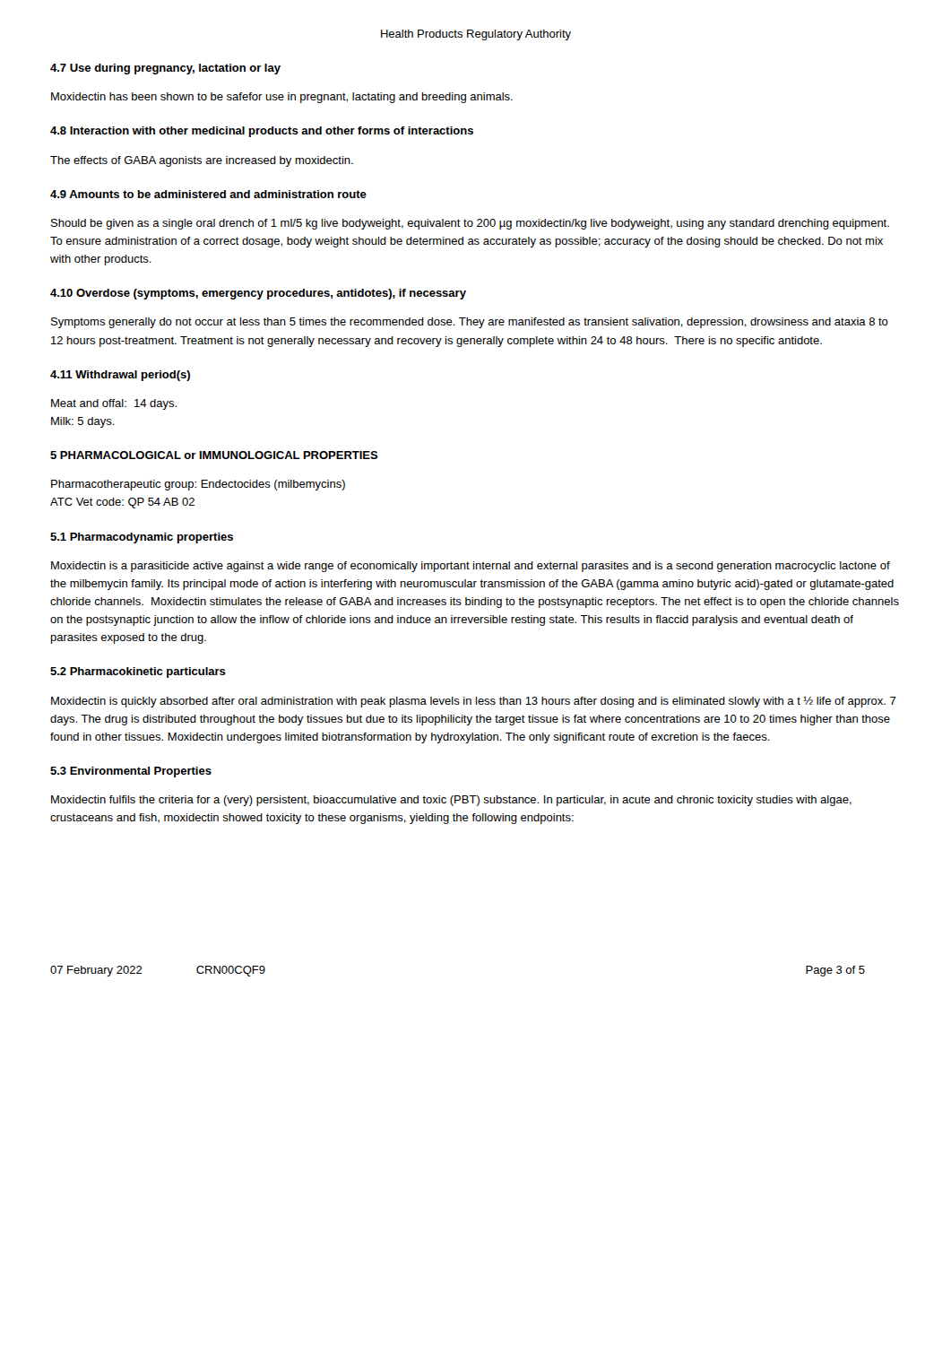Health Products Regulatory Authority
4.7 Use during pregnancy, lactation or lay
Moxidectin has been shown to be safefor use in pregnant, lactating and breeding animals.
4.8 Interaction with other medicinal products and other forms of interactions
The effects of GABA agonists are increased by moxidectin.
4.9 Amounts to be administered and administration route
Should be given as a single oral drench of 1 ml/5 kg live bodyweight, equivalent to 200 µg moxidectin/kg live bodyweight, using any standard drenching equipment. To ensure administration of a correct dosage, body weight should be determined as accurately as possible; accuracy of the dosing should be checked. Do not mix with other products.
4.10 Overdose (symptoms, emergency procedures, antidotes), if necessary
Symptoms generally do not occur at less than 5 times the recommended dose. They are manifested as transient salivation, depression, drowsiness and ataxia 8 to 12 hours post-treatment. Treatment is not generally necessary and recovery is generally complete within 24 to 48 hours. There is no specific antidote.
4.11 Withdrawal period(s)
Meat and offal: 14 days.
Milk: 5 days.
5 PHARMACOLOGICAL or IMMUNOLOGICAL PROPERTIES
Pharmacotherapeutic group: Endectocides (milbemycins)
ATC Vet code: QP 54 AB 02
5.1 Pharmacodynamic properties
Moxidectin is a parasiticide active against a wide range of economically important internal and external parasites and is a second generation macrocyclic lactone of the milbemycin family. Its principal mode of action is interfering with neuromuscular transmission of the GABA (gamma amino butyric acid)-gated or glutamate-gated chloride channels. Moxidectin stimulates the release of GABA and increases its binding to the postsynaptic receptors. The net effect is to open the chloride channels on the postsynaptic junction to allow the inflow of chloride ions and induce an irreversible resting state. This results in flaccid paralysis and eventual death of parasites exposed to the drug.
5.2 Pharmacokinetic particulars
Moxidectin is quickly absorbed after oral administration with peak plasma levels in less than 13 hours after dosing and is eliminated slowly with a t ½ life of approx. 7 days. The drug is distributed throughout the body tissues but due to its lipophilicity the target tissue is fat where concentrations are 10 to 20 times higher than those found in other tissues. Moxidectin undergoes limited biotransformation by hydroxylation. The only significant route of excretion is the faeces.
5.3 Environmental Properties
Moxidectin fulfils the criteria for a (very) persistent, bioaccumulative and toxic (PBT) substance. In particular, in acute and chronic toxicity studies with algae, crustaceans and fish, moxidectin showed toxicity to these organisms, yielding the following endpoints:
07 February 2022
CRN00CQF9
Page 3 of 5